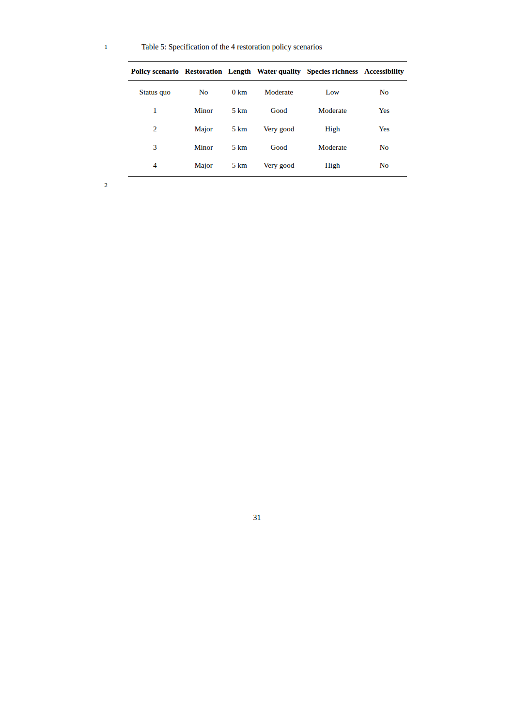1
Table 5: Specification of the 4 restoration policy scenarios
| Policy scenario | Restoration | Length | Water quality | Species richness | Accessibility |
| --- | --- | --- | --- | --- | --- |
| Status quo | No | 0 km | Moderate | Low | No |
| 1 | Minor | 5 km | Good | Moderate | Yes |
| 2 | Major | 5 km | Very good | High | Yes |
| 3 | Minor | 5 km | Good | Moderate | No |
| 4 | Major | 5 km | Very good | High | No |
2
31